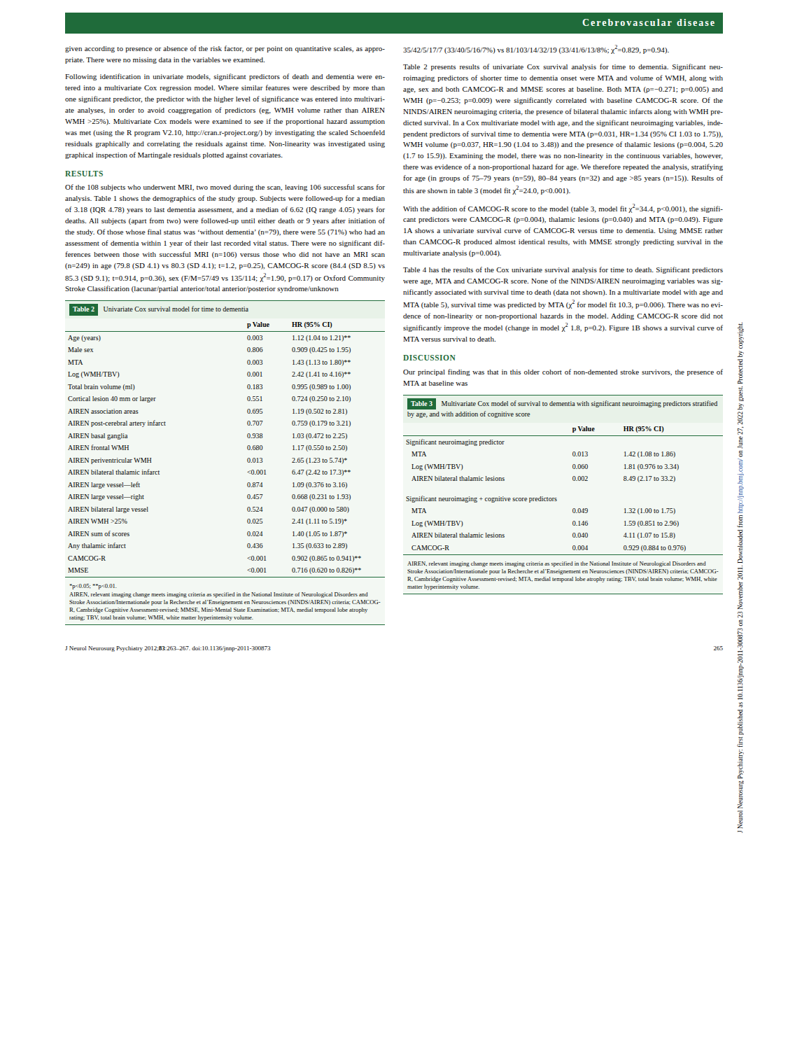J Neurol Neurosurg Psychiatry: first published as 10.1136/jnnp-2011-300873 on 23 November 2011. Downloaded from http://jnnp.bmj.com/ on June 27, 2022 by guest. Protected by copyright.
Cerebrovascular disease
given according to presence or absence of the risk factor, or per point on quantitative scales, as appropriate. There were no missing data in the variables we examined.
Following identification in univariate models, significant predictors of death and dementia were entered into a multivariate Cox regression model. Where similar features were described by more than one significant predictor, the predictor with the higher level of significance was entered into multivariate analyses, in order to avoid coaggregation of predictors (eg, WMH volume rather than AIREN WMH >25%). Multivariate Cox models were examined to see if the proportional hazard assumption was met (using the R program V2.10, http://cran.r-project.org/) by investigating the scaled Schoenfeld residuals graphically and correlating the residuals against time. Non-linearity was investigated using graphical inspection of Martingale residuals plotted against covariates.
RESULTS
Of the 108 subjects who underwent MRI, two moved during the scan, leaving 106 successful scans for analysis. Table 1 shows the demographics of the study group. Subjects were followed-up for a median of 3.18 (IQR 4.78) years to last dementia assessment, and a median of 6.62 (IQ range 4.05) years for deaths. All subjects (apart from two) were followed-up until either death or 9 years after initiation of the study. Of those whose final status was ‘without dementia’ (n=79), there were 55 (71%) who had an assessment of dementia within 1 year of their last recorded vital status. There were no significant differences between those with successful MRI (n=106) versus those who did not have an MRI scan (n=249) in age (79.8 (SD 4.1) vs 80.3 (SD 4.1); t=1.2, p=0.25), CAMCOG-R score (84.4 (SD 8.5) vs 85.3 (SD 9.1); t=0.914, p=0.36), sex (F/M=57/49 vs 135/114; χ2=1.90, p=0.17) or Oxford Community Stroke Classification (lacunar/partial anterior/total anterior/posterior syndrome/unknown
Table 2 Univariate Cox survival model for time to dementia
| | p Value | HR (95% CI) |
| --- | --- | --- |
| Age (years) | 0.003 | 1.12 (1.04 to 1.21)** |
| Male sex | 0.806 | 0.909 (0.425 to 1.95) |
| MTA | 0.003 | 1.43 (1.13 to 1.80)** |
| Log (WMH/TBV) | 0.001 | 2.42 (1.41 to 4.16)** |
| Total brain volume (ml) | 0.183 | 0.995 (0.989 to 1.00) |
| Cortical lesion 40 mm or larger | 0.551 | 0.724 (0.250 to 2.10) |
| AIREN association areas | 0.695 | 1.19 (0.502 to 2.81) |
| AIREN post-cerebral artery infarct | 0.707 | 0.759 (0.179 to 3.21) |
| AIREN basal ganglia | 0.938 | 1.03 (0.472 to 2.25) |
| AIREN frontal WMH | 0.680 | 1.17 (0.550 to 2.50) |
| AIREN periventricular WMH | 0.013 | 2.65 (1.23 to 5.74)* |
| AIREN bilateral thalamic infarct | <0.001 | 6.47 (2.42 to 17.3)** |
| AIREN large vessel—left | 0.874 | 1.09 (0.376 to 3.16) |
| AIREN large vessel—right | 0.457 | 0.668 (0.231 to 1.93) |
| AIREN bilateral large vessel | 0.524 | 0.047 (0.000 to 580) |
| AIREN WMH >25% | 0.025 | 2.41 (1.11 to 5.19)* |
| AIREN sum of scores | 0.024 | 1.40 (1.05 to 1.87)* |
| Any thalamic infarct | 0.436 | 1.35 (0.633 to 2.89) |
| CAMCOG-R | <0.001 | 0.902 (0.865 to 0.941)** |
| MMSE | <0.001 | 0.716 (0.620 to 0.826)** |
*p<0.05; **p<0.01.
AIREN, relevant imaging change meets imaging criteria as specified in the National Institute of Neurological Disorders and Stroke Association/Internationale pour la Recherche et al’Enseignement en Neurosciences (NINDS/AIREN) criteria; CAMCOG-R, Cambridge Cognitive Assessment-revised; MMSE, Mini-Mental State Examination; MTA, medial temporal lobe atrophy rating; TBV, total brain volume; WMH, white matter hyperintensity volume.
35/42/5/17/7 (33/40/5/16/7%) vs 81/103/14/32/19 (33/41/6/13/8%; χ2=0.829, p=0.94).
Table 2 presents results of univariate Cox survival analysis for time to dementia. Significant neuroimaging predictors of shorter time to dementia onset were MTA and volume of WMH, along with age, sex and both CAMCOG-R and MMSE scores at baseline. Both MTA (ρ=−0.271; p=0.005) and WMH (p=−0.253; p=0.009) were significantly correlated with baseline CAMCOG-R score. Of the NINDS/AIREN neuroimaging criteria, the presence of bilateral thalamic infarcts along with WMH predicted survival. In a Cox multivariate model with age, and the significant neuroimaging variables, independent predictors of survival time to dementia were MTA (p=0.031, HR=1.34 (95% CI 1.03 to 1.75)), WMH volume (p=0.037, HR=1.90 (1.04 to 3.48)) and the presence of thalamic lesions (p=0.004, 5.20 (1.7 to 15.9)). Examining the model, there was no non-linearity in the continuous variables, however, there was evidence of a non-proportional hazard for age. We therefore repeated the analysis, stratifying for age (in groups of 75–79 years (n=59), 80–84 years (n=32) and age >85 years (n=15)). Results of this are shown in table 3 (model fit χ2=24.0, p<0.001).
With the addition of CAMCOG-R score to the model (table 3, model fit χ2=34.4, p<0.001), the significant predictors were CAMCOG-R (p=0.004), thalamic lesions (p=0.040) and MTA (p=0.049). Figure 1A shows a univariate survival curve of CAMCOG-R versus time to dementia. Using MMSE rather than CAMCOG-R produced almost identical results, with MMSE strongly predicting survival in the multivariate analysis (p=0.004).
Table 4 has the results of the Cox univariate survival analysis for time to death. Significant predictors were age, MTA and CAMCOG-R score. None of the NINDS/AIREN neuroimaging variables was significantly associated with survival time to death (data not shown). In a multivariate model with age and MTA (table 5), survival time was predicted by MTA (χ2 for model fit 10.3, p=0.006). There was no evidence of non-linearity or non-proportional hazards in the model. Adding CAMCOG-R score did not significantly improve the model (change in model χ2 1.8, p=0.2). Figure 1B shows a survival curve of MTA versus survival to death.
DISCUSSION
Our principal finding was that in this older cohort of non-demented stroke survivors, the presence of MTA at baseline was
Table 3 Multivariate Cox model of survival to dementia with significant neuroimaging predictors stratified by age, and with addition of cognitive score
| | p Value | HR (95% CI) |
| --- | --- | --- |
| Significant neuroimaging predictor |
| MTA | 0.013 | 1.42 (1.08 to 1.86) |
| Log (WMH/TBV) | 0.060 | 1.81 (0.976 to 3.34) |
| AIREN bilateral thalamic lesions | 0.002 | 8.49 (2.17 to 33.2) |
| Significant neuroimaging + cognitive score predictors |
| MTA | 0.049 | 1.32 (1.00 to 1.75) |
| Log (WMH/TBV) | 0.146 | 1.59 (0.851 to 2.96) |
| AIREN bilateral thalamic lesions | 0.040 | 4.11 (1.07 to 15.8) |
| CAMCOG-R | 0.004 | 0.929 (0.884 to 0.976) |
AIREN, relevant imaging change meets imaging criteria as specified in the National Institute of Neurological Disorders and Stroke Association/Internationale pour la Recherche et al’Enseignement en Neurosciences (NINDS/AIREN) criteria; CAMCOG-R, Cambridge Cognitive Assessment-revised; MTA, medial temporal lobe atrophy rating; TBV, total brain volume; WMH, white matter hyperintensity volume.
J Neurol Neurosurg Psychiatry 2012;83:263–267. doi:10.1136/jnnp-2011-300873
265